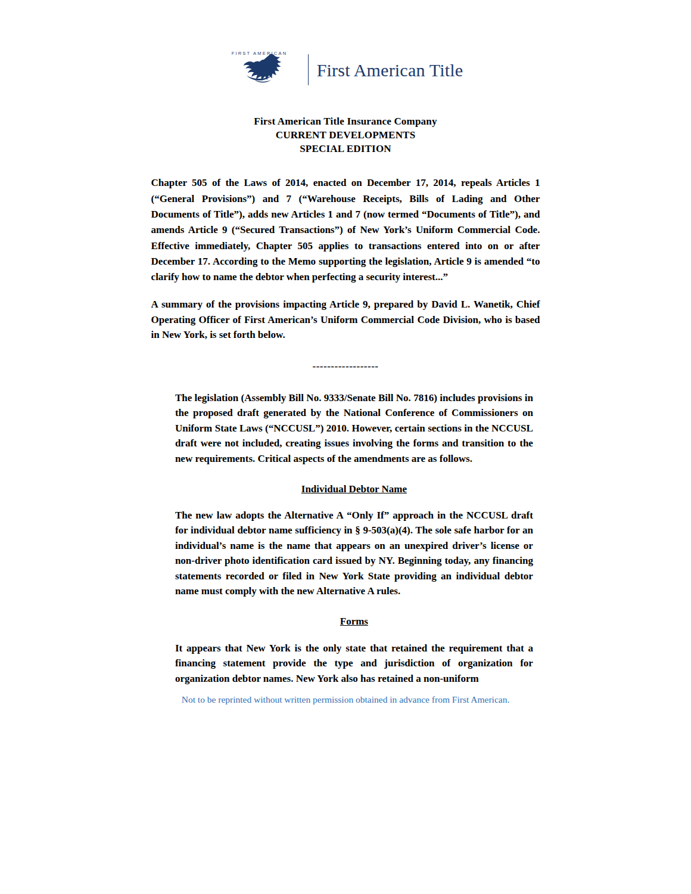FIRST AMERICAN
First American Title
First American Title Insurance Company CURRENT DEVELOPMENTS SPECIAL EDITION
Chapter 505 of the Laws of 2014, enacted on December 17, 2014, repeals Articles 1 (“General Provisions”) and 7 (“Warehouse Receipts, Bills of Lading and Other Documents of Title”), adds new Articles 1 and 7 (now termed “Documents of Title”), and amends Article 9 (“Secured Transactions”) of New York’s Uniform Commercial Code. Effective immediately, Chapter 505 applies to transactions entered into on or after December 17. According to the Memo supporting the legislation, Article 9 is amended “to clarify how to name the debtor when perfecting a security interest...”
A summary of the provisions impacting Article 9, prepared by David L. Wanetik, Chief Operating Officer of First American’s Uniform Commercial Code Division, who is based in New York, is set forth below.
------------------
The legislation (Assembly Bill No. 9333/Senate Bill No. 7816) includes provisions in the proposed draft generated by the National Conference of Commissioners on Uniform State Laws (“NCCUSL”) 2010. However, certain sections in the NCCUSL draft were not included, creating issues involving the forms and transition to the new requirements. Critical aspects of the amendments are as follows.
Individual Debtor Name
The new law adopts the Alternative A “Only If” approach in the NCCUSL draft for individual debtor name sufficiency in § 9-503(a)(4). The sole safe harbor for an individual’s name is the name that appears on an unexpired driver’s license or non-driver photo identification card issued by NY. Beginning today, any financing statements recorded or filed in New York State providing an individual debtor name must comply with the new Alternative A rules.
Forms
It appears that New York is the only state that retained the requirement that a financing statement provide the type and jurisdiction of organization for organization debtor names. New York also has retained a non-uniform
Not to be reprinted without written permission obtained in advance from First American.